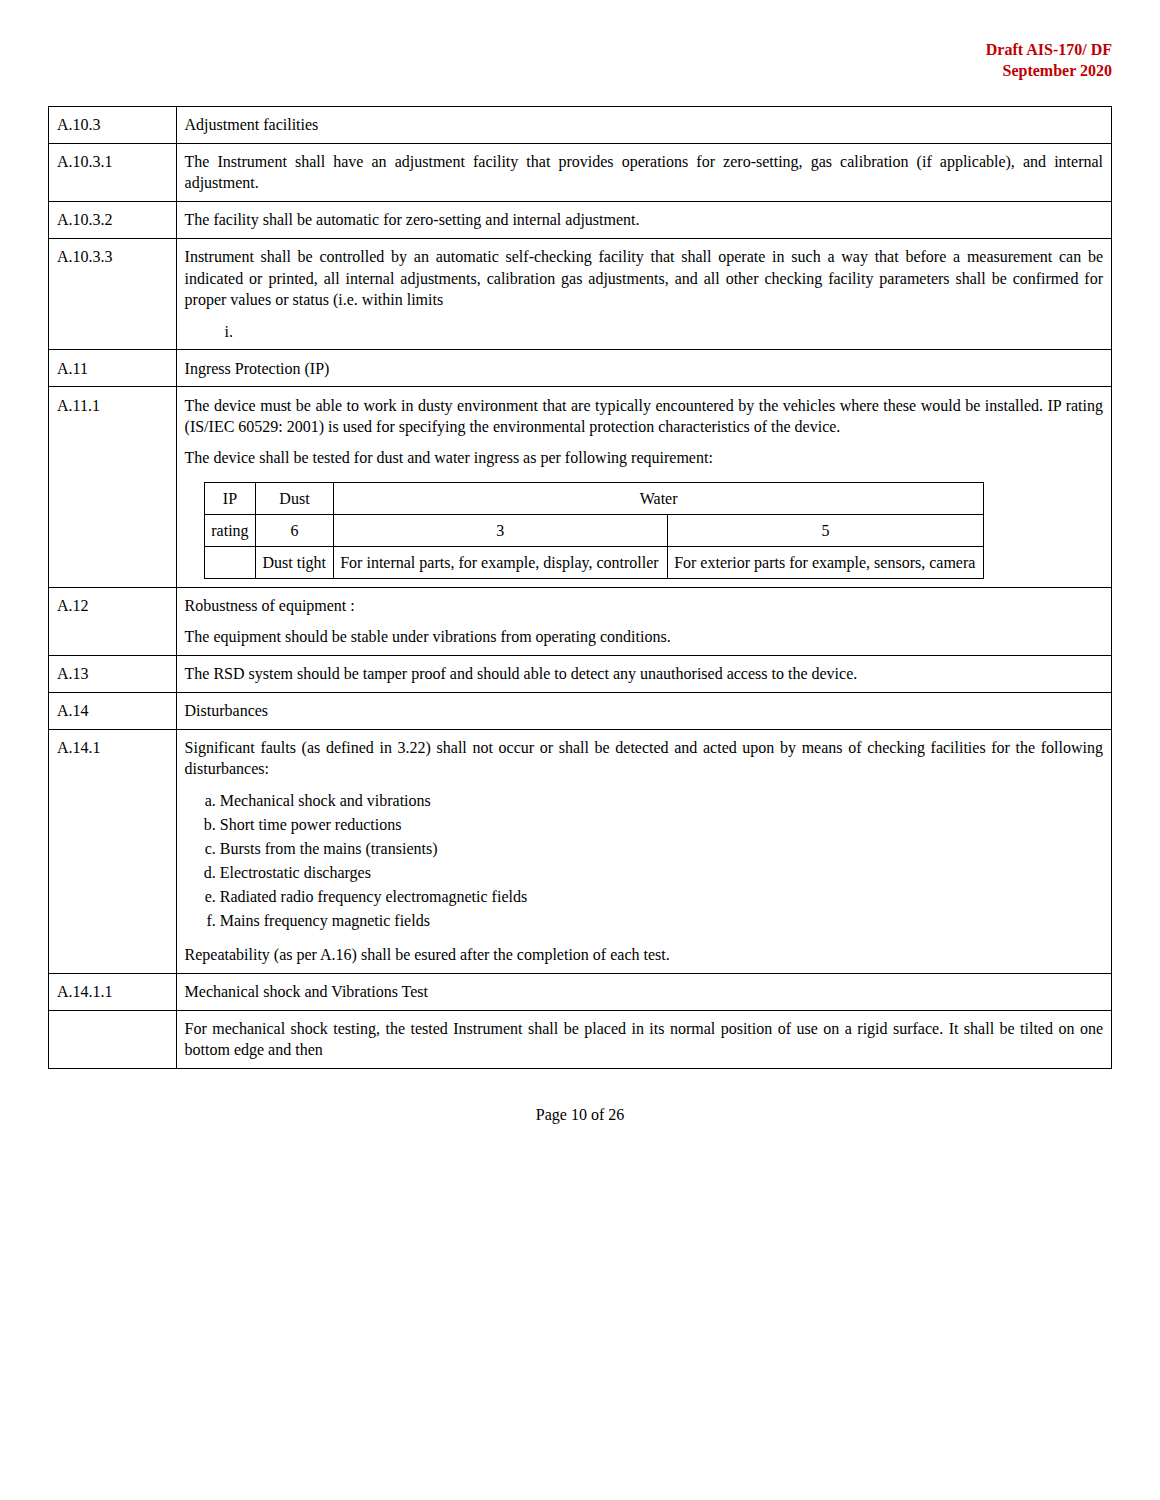Draft AIS-170/ DF
September 2020
| A.10.3 | Adjustment facilities |
| A.10.3.1 | The Instrument shall have an adjustment facility that provides operations for zero-setting, gas calibration (if applicable), and internal adjustment. |
| A.10.3.2 | The facility shall be automatic for zero-setting and internal adjustment. |
| A.10.3.3 | Instrument shall be controlled by an automatic self-checking facility that shall operate in such a way that before a measurement can be indicated or printed, all internal adjustments, calibration gas adjustments, and all other checking facility parameters shall be confirmed for proper values or status (i.e. within limits i. |
| A.11 | Ingress Protection (IP) |
| A.11.1 | The device must be able to work in dusty environment that are typically encountered by the vehicles where these would be installed. IP rating (IS/IEC 60529: 2001) is used for specifying the environmental protection characteristics of the device. The device shall be tested for dust and water ingress as per following requirement: / IP / Dust / Water / / rating / 6 / 3 / 5 / / / Dust tight / For internal parts, for example, display, controller / For exterior parts for example, sensors, camera / |
| A.12 | Robustness of equipment : The equipment should be stable under vibrations from operating conditions. |
| A.13 | The RSD system should be tamper proof and should able to detect any unauthorised access to the device. |
| A.14 | Disturbances |
| A.14.1 | Significant faults (as defined in 3.22) shall not occur or shall be detected and acted upon by means of checking facilities for the following disturbances: Mechanical shock and vibrations Short time power reductions Bursts from the mains (transients) Electrostatic discharges Radiated radio frequency electromagnetic fields Mains frequency magnetic fields Repeatability (as per A.16) shall be esured after the completion of each test. |
| A.14.1.1 | Mechanical shock and Vibrations Test |
| | For mechanical shock testing, the tested Instrument shall be placed in its normal position of use on a rigid surface. It shall be tilted on one bottom edge and then |
Page 10 of 26